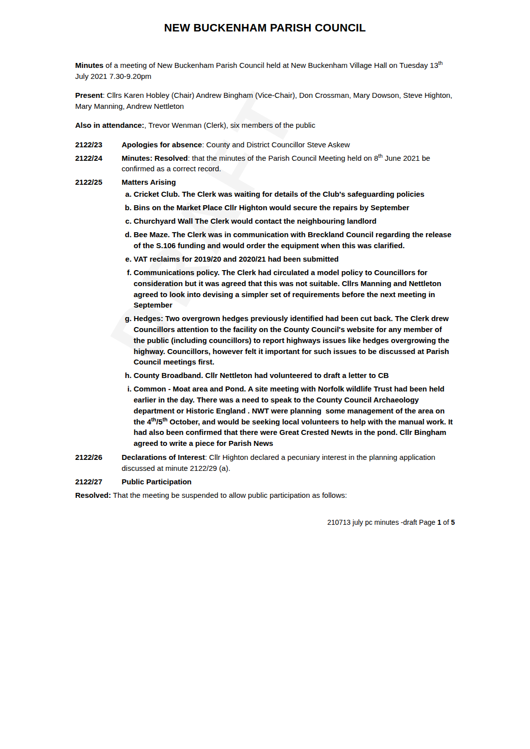DRAFT
NEW BUCKENHAM PARISH COUNCIL
Minutes of a meeting of New Buckenham Parish Council held at New Buckenham Village Hall on Tuesday 13th July 2021 7.30-9.20pm
Present: Cllrs Karen Hobley (Chair) Andrew Bingham (Vice-Chair), Don Crossman, Mary Dowson, Steve Highton, Mary Manning, Andrew Nettleton
Also in attendance:, Trevor Wenman (Clerk), six members of the public
2122/23
Apologies for absence: County and District Councillor Steve Askew
2122/24
Minutes: Resolved: that the minutes of the Parish Council Meeting held on 8th June 2021 be confirmed as a correct record.
2122/25
Matters Arising
Cricket Club. The Clerk was waiting for details of the Club's safeguarding policies
Bins on the Market Place Cllr Highton would secure the repairs by September
Churchyard Wall The Clerk would contact the neighbouring landlord
Bee Maze. The Clerk was in communication with Breckland Council regarding the release of the S.106 funding and would order the equipment when this was clarified.
VAT reclaims for 2019/20 and 2020/21 had been submitted
Communications policy. The Clerk had circulated a model policy to Councillors for consideration but it was agreed that this was not suitable. Cllrs Manning and Nettleton agreed to look into devising a simpler set of requirements before the next meeting in September
Hedges: Two overgrown hedges previously identified had been cut back. The Clerk drew Councillors attention to the facility on the County Council's website for any member of the public (including councillors) to report highways issues like hedges overgrowing the highway. Councillors, however felt it important for such issues to be discussed at Parish Council meetings first.
County Broadband. Cllr Nettleton had volunteered to draft a letter to CB
Common - Moat area and Pond. A site meeting with Norfolk wildlife Trust had been held earlier in the day. There was a need to speak to the County Council Archaeology department or Historic England . NWT were planning some management of the area on the 4th/5th October, and would be seeking local volunteers to help with the manual work. It had also been confirmed that there were Great Crested Newts in the pond. Cllr Bingham agreed to write a piece for Parish News
2122/26
Declarations of Interest: Cllr Highton declared a pecuniary interest in the planning application discussed at minute 2122/29 (a).
2122/27
Public Participation
Resolved: That the meeting be suspended to allow public participation as follows:
210713 july pc minutes -draft Page 1 of 5